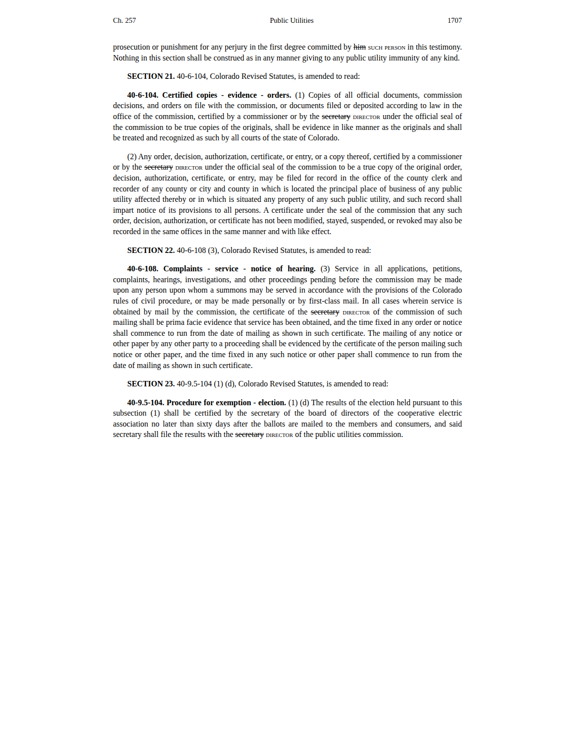Ch. 257 Public Utilities 1707
prosecution or punishment for any perjury in the first degree committed by him such person in this testimony. Nothing in this section shall be construed as in any manner giving to any public utility immunity of any kind.
SECTION 21. 40-6-104, Colorado Revised Statutes, is amended to read:
40-6-104. Certified copies - evidence - orders. (1) Copies of all official documents, commission decisions, and orders on file with the commission, or documents filed or deposited according to law in the office of the commission, certified by a commissioner or by the secretary director under the official seal of the commission to be true copies of the originals, shall be evidence in like manner as the originals and shall be treated and recognized as such by all courts of the state of Colorado.
(2) Any order, decision, authorization, certificate, or entry, or a copy thereof, certified by a commissioner or by the secretary director under the official seal of the commission to be a true copy of the original order, decision, authorization, certificate, or entry, may be filed for record in the office of the county clerk and recorder of any county or city and county in which is located the principal place of business of any public utility affected thereby or in which is situated any property of any such public utility, and such record shall impart notice of its provisions to all persons. A certificate under the seal of the commission that any such order, decision, authorization, or certificate has not been modified, stayed, suspended, or revoked may also be recorded in the same offices in the same manner and with like effect.
SECTION 22. 40-6-108 (3), Colorado Revised Statutes, is amended to read:
40-6-108. Complaints - service - notice of hearing. (3) Service in all applications, petitions, complaints, hearings, investigations, and other proceedings pending before the commission may be made upon any person upon whom a summons may be served in accordance with the provisions of the Colorado rules of civil procedure, or may be made personally or by first-class mail. In all cases wherein service is obtained by mail by the commission, the certificate of the secretary director of the commission of such mailing shall be prima facie evidence that service has been obtained, and the time fixed in any order or notice shall commence to run from the date of mailing as shown in such certificate. The mailing of any notice or other paper by any other party to a proceeding shall be evidenced by the certificate of the person mailing such notice or other paper, and the time fixed in any such notice or other paper shall commence to run from the date of mailing as shown in such certificate.
SECTION 23. 40-9.5-104 (1) (d), Colorado Revised Statutes, is amended to read:
40-9.5-104. Procedure for exemption - election. (1) (d) The results of the election held pursuant to this subsection (1) shall be certified by the secretary of the board of directors of the cooperative electric association no later than sixty days after the ballots are mailed to the members and consumers, and said secretary shall file the results with the secretary director of the public utilities commission.